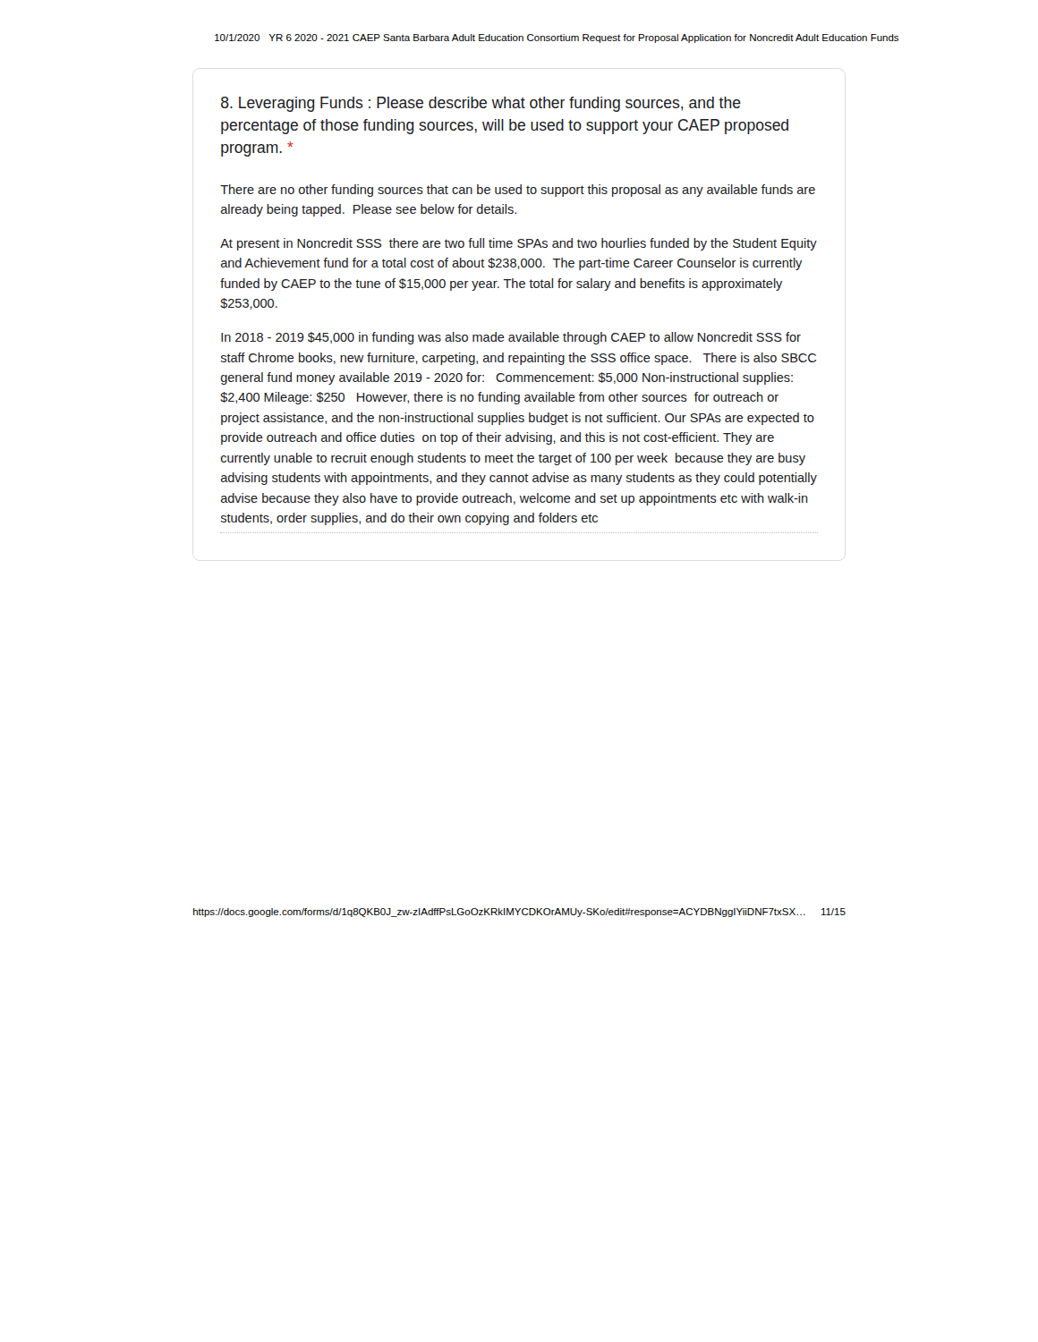10/1/2020 YR 6 2020 - 2021 CAEP Santa Barbara Adult Education Consortium Request for Proposal Application for Noncredit Adult Education Funds
8. Leveraging Funds : Please describe what other funding sources, and the percentage of those funding sources, will be used to support your CAEP proposed program. *
There are no other funding sources that can be used to support this proposal as any available funds are already being tapped. Please see below for details.
At present in Noncredit SSS there are two full time SPAs and two hourlies funded by the Student Equity and Achievement fund for a total cost of about $238,000. The part-time Career Counselor is currently funded by CAEP to the tune of $15,000 per year. The total for salary and benefits is approximately $253,000.
In 2018 - 2019 $45,000 in funding was also made available through CAEP to allow Noncredit SSS for staff Chrome books, new furniture, carpeting, and repainting the SSS office space. There is also SBCC general fund money available 2019 - 2020 for: Commencement: $5,000 Non-instructional supplies: $2,400 Mileage: $250 However, there is no funding available from other sources for outreach or project assistance, and the non-instructional supplies budget is not sufficient. Our SPAs are expected to provide outreach and office duties on top of their advising, and this is not cost-efficient. They are currently unable to recruit enough students to meet the target of 100 per week because they are busy advising students with appointments, and they cannot advise as many students as they could potentially advise because they also have to provide outreach, welcome and set up appointments etc with walk-in students, order supplies, and do their own copying and folders etc
https://docs.google.com/forms/d/1q8QKB0J_zw-zIAdffPsLGoOzKRkIMYCDKOrAMUy-SKo/edit#response=ACYDBNggIYiiDNF7txSXkmH1gj9RvAR… 11/15